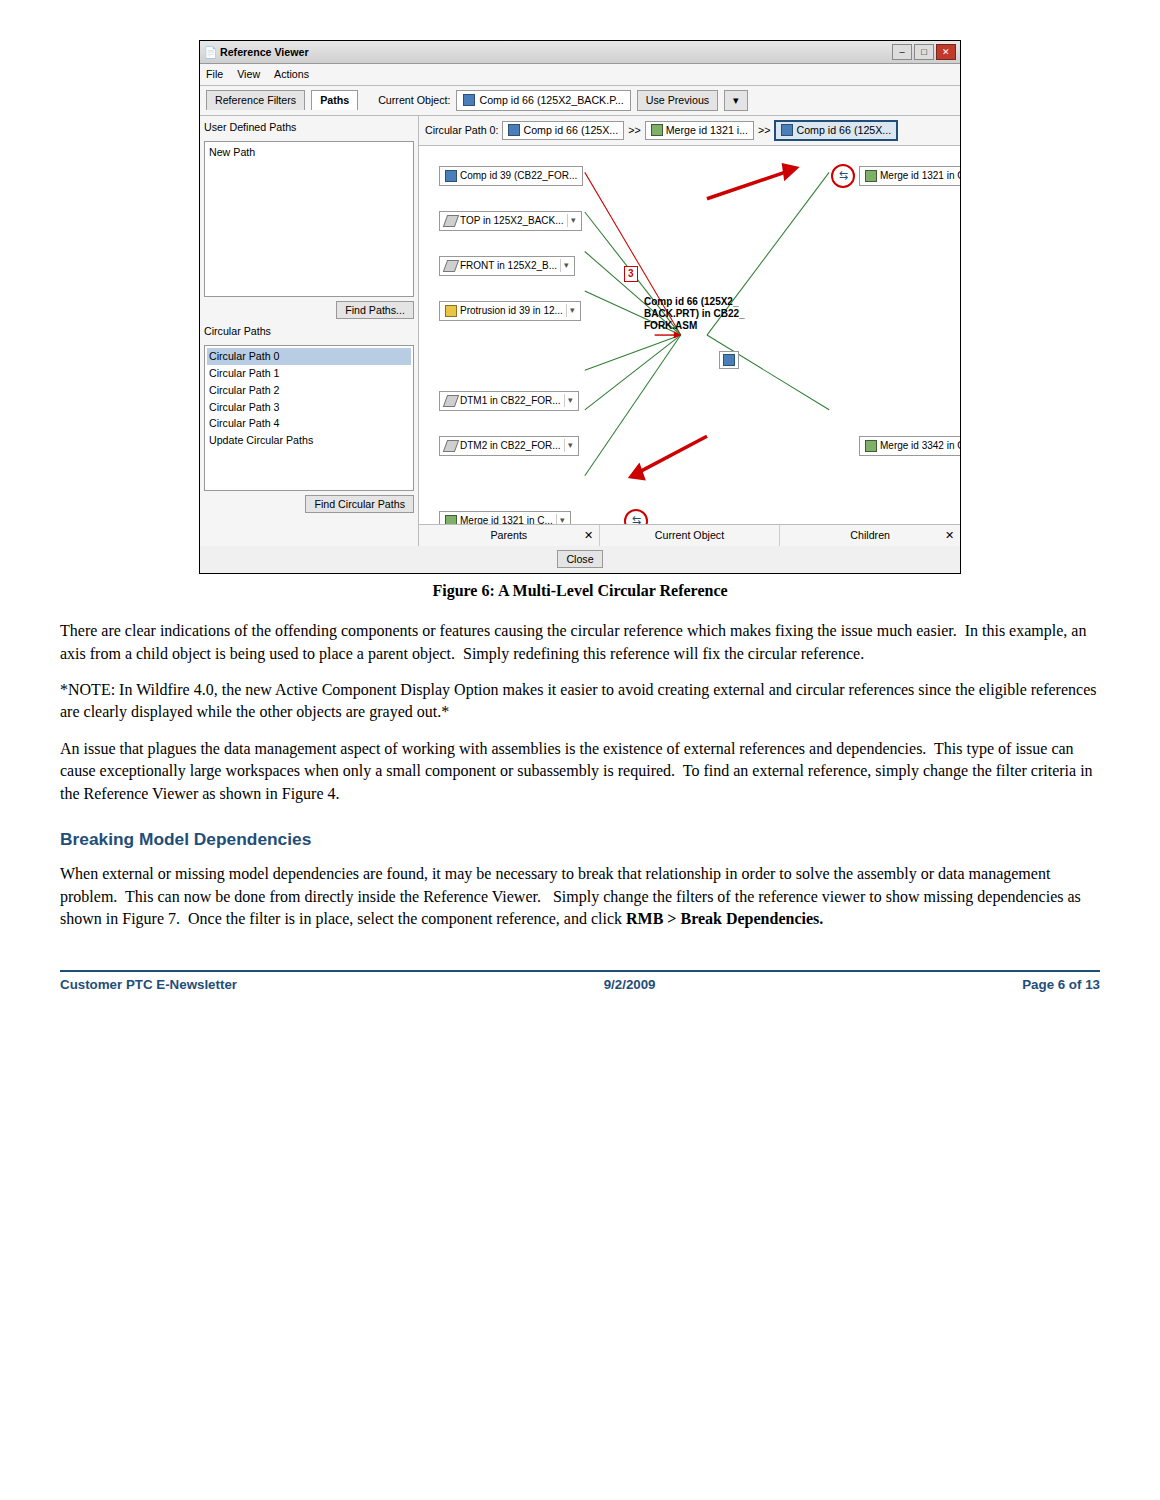📄 Reference Viewer
–□✕
File View Actions
Reference Filters Paths Current Object: Comp id 66 (125X2_BACK.P... Use Previous ▾
User Defined Paths
New Path
Find Paths...
Circular Paths
Circular Path 0
Circular Path 1
Circular Path 2
Circular Path 3
Circular Path 4
Update Circular Paths
Find Circular Paths
Circular Path 0: Comp id 66 (125X... >> Merge id 1321 i... >> Comp id 66 (125X...
Comp id 39 (CB22_FOR...
TOP in 125X2_BACK...▾
FRONT in 125X2_B...▾
Protrusion id 39 in 12...▾
DTM1 in CB22_FOR...▾
DTM2 in CB22_FOR...▾
Merge id 1321 in C...▾
3
Comp id 66 (125X2_
BACK.PRT) in CB22_
FORK.ASM
Merge id 1321 in CB22_F...
Merge id 3342 in CB22_F...
⇆
⇆
Parents ✕
Current Object
Children ✕
Close
Figure 6: A Multi-Level Circular Reference
There are clear indications of the offending components or features causing the circular reference which makes fixing the issue much easier. In this example, an axis from a child object is being used to place a parent object. Simply redefining this reference will fix the circular reference.
*NOTE: In Wildfire 4.0, the new Active Component Display Option makes it easier to avoid creating external and circular references since the eligible references are clearly displayed while the other objects are grayed out.*
An issue that plagues the data management aspect of working with assemblies is the existence of external references and dependencies. This type of issue can cause exceptionally large workspaces when only a small component or subassembly is required. To find an external reference, simply change the filter criteria in the Reference Viewer as shown in Figure 4.
Breaking Model Dependencies
When external or missing model dependencies are found, it may be necessary to break that relationship in order to solve the assembly or data management problem. This can now be done from directly inside the Reference Viewer. Simply change the filters of the reference viewer to show missing dependencies as shown in Figure 7. Once the filter is in place, select the component reference, and click RMB > Break Dependencies.
Customer PTC E-Newsletter 9/2/2009 Page 6 of 13